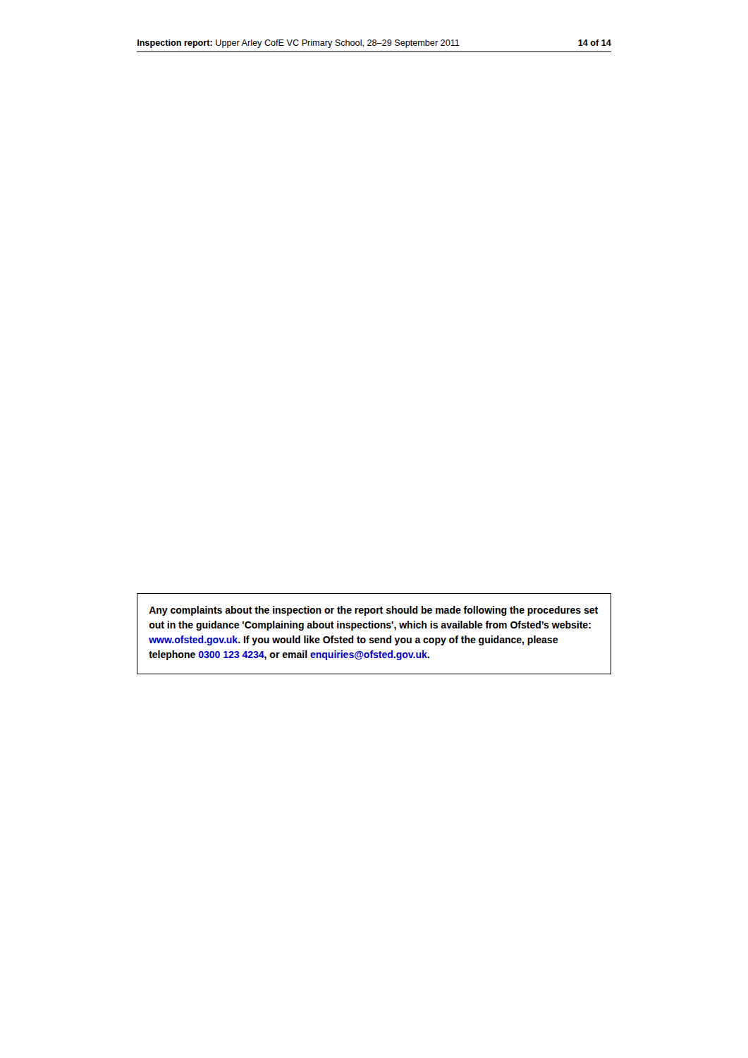Inspection report: Upper Arley CofE VC Primary School, 28–29 September 2011
14 of 14
Any complaints about the inspection or the report should be made following the procedures set out in the guidance 'Complaining about inspections', which is available from Ofsted’s website: www.ofsted.gov.uk. If you would like Ofsted to send you a copy of the guidance, please telephone 0300 123 4234, or email enquiries@ofsted.gov.uk.